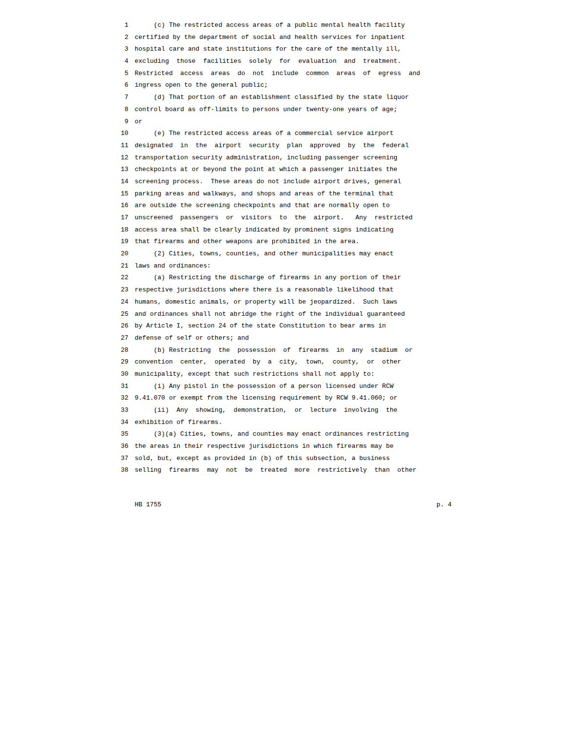(c) The restricted access areas of a public mental health facility
certified by the department of social and health services for inpatient
hospital care and state institutions for the care of the mentally ill,
excluding those facilities solely for evaluation and treatment.
Restricted access areas do not include common areas of egress and
ingress open to the general public;
(d) That portion of an establishment classified by the state liquor
control board as off-limits to persons under twenty-one years of age;
or
(e) The restricted access areas of a commercial service airport
designated in the airport security plan approved by the federal
transportation security administration, including passenger screening
checkpoints at or beyond the point at which a passenger initiates the
screening process. These areas do not include airport drives, general
parking areas and walkways, and shops and areas of the terminal that
are outside the screening checkpoints and that are normally open to
unscreened passengers or visitors to the airport. Any restricted
access area shall be clearly indicated by prominent signs indicating
that firearms and other weapons are prohibited in the area.
(2) Cities, towns, counties, and other municipalities may enact
laws and ordinances:
(a) Restricting the discharge of firearms in any portion of their
respective jurisdictions where there is a reasonable likelihood that
humans, domestic animals, or property will be jeopardized. Such laws
and ordinances shall not abridge the right of the individual guaranteed
by Article I, section 24 of the state Constitution to bear arms in
defense of self or others; and
(b) Restricting the possession of firearms in any stadium or
convention center, operated by a city, town, county, or other
municipality, except that such restrictions shall not apply to:
(i) Any pistol in the possession of a person licensed under RCW
9.41.070 or exempt from the licensing requirement by RCW 9.41.060; or
(ii) Any showing, demonstration, or lecture involving the
exhibition of firearms.
(3)(a) Cities, towns, and counties may enact ordinances restricting
the areas in their respective jurisdictions in which firearms may be
sold, but, except as provided in (b) of this subsection, a business
selling firearms may not be treated more restrictively than other
HB 1755 p. 4